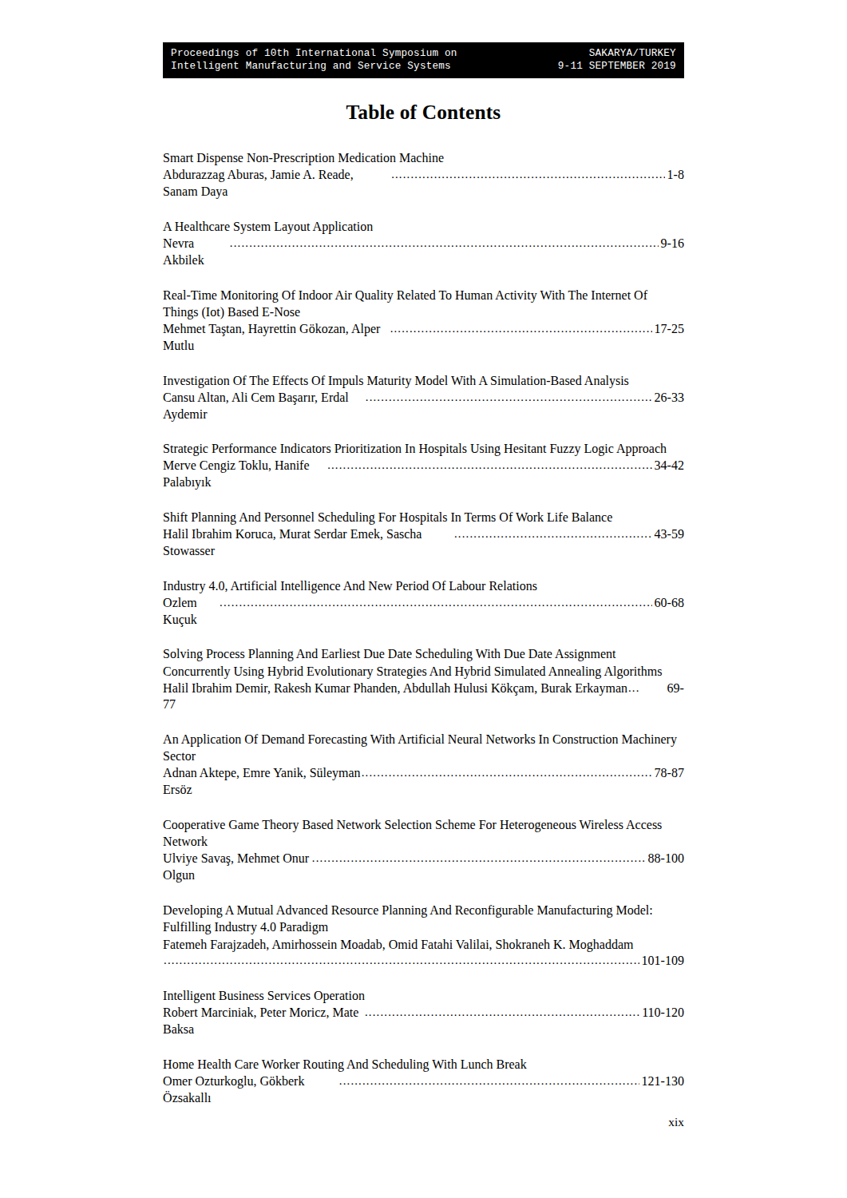Proceedings of 10th International Symposium on Intelligent Manufacturing and Service Systems
SAKARYA/TURKEY 9-11 SEPTEMBER 2019
Table of Contents
Smart Dispense Non-Prescription Medication Machine
Abdurazzag Aburas, Jamie A. Reade, Sanam Daya ................................................................................ 1-8
A Healthcare System Layout Application
Nevra Akbilek ............................................................................................................................. 9-16
Real-Time Monitoring Of Indoor Air Quality Related To Human Activity With The Internet Of Things (Iot) Based E-Nose
Mehmet Taştan, Hayrettin Gökozan, Alper Mutlu ........................................................................... 17-25
Investigation Of The Effects Of Impuls Maturity Model With A Simulation-Based Analysis
Cansu Altan, Ali Cem Başarır, Erdal Aydemir ..................................................................................... 26-33
Strategic Performance Indicators Prioritization In Hospitals Using Hesitant Fuzzy Logic Approach
Merve Cengiz Toklu, Hanife Palabıyık ..................................................................................................... 34-42
Shift Planning And Personnel Scheduling For Hospitals In Terms Of Work Life Balance
Halil Ibrahim Koruca, Murat Serdar Emek, Sascha Stowasser ....................................................... 43-59
Industry 4.0, Artificial Intelligence And New Period Of Labour Relations
Ozlem Kuçuk .............................................................................................................................................. 60-68
Solving Process Planning And Earliest Due Date Scheduling With Due Date Assignment Concurrently Using Hybrid Evolutionary Strategies And Hybrid Simulated Annealing Algorithms
Halil Ibrahim Demir, Rakesh Kumar Phanden, Abdullah Hulusi Kökçam, Burak Erkayman ... 69-
77
An Application Of Demand Forecasting With Artificial Neural Networks In Construction Machinery Sector
Adnan Aktepe, Emre Yanik, Süleyman Ersöz ....................................................................................... 78-87
Cooperative Game Theory Based Network Selection Scheme For Heterogeneous Wireless Access Network
Ulviye Savaş, Mehmet Onur Olgun ......................................................................................................... 88-100
Developing A Mutual Advanced Resource Planning And Reconfigurable Manufacturing Model: Fulfilling Industry 4.0 Paradigm
Fatemeh Farajzadeh, Amirhossein Moadab, Omid Fatahi Valilai, Shokraneh K. Moghaddam
......................................................................................................................................................... 101-109
Intelligent Business Services Operation
Robert Marciniak, Peter Moricz, Mate Baksa ................................................................................. 110-120
Home Health Care Worker Routing And Scheduling With Lunch Break
Omer Ozturkoglu, Gökberk Özsakallı ..................................................................................... 121-130
xix